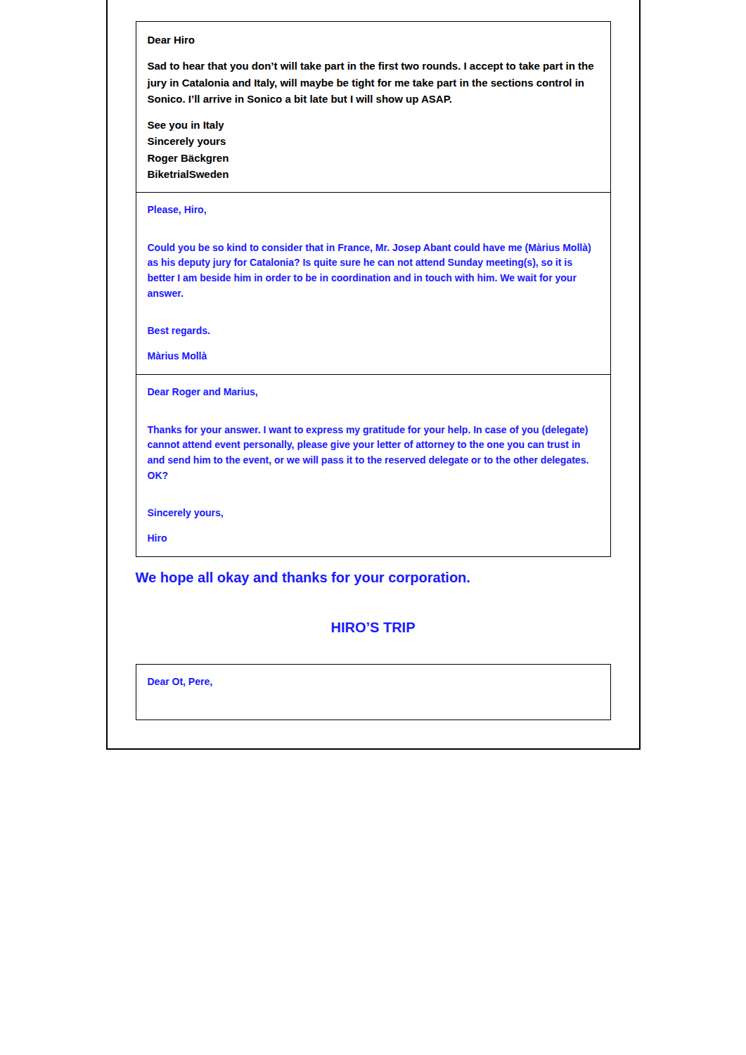Dear Hiro
Sad to hear that you don’t will take part in the first two rounds. I accept to take part in the jury in Catalonia and Italy, will maybe be tight for me take part in the sections control in Sonico. I’ll arrive in Sonico a bit late but I will show up ASAP.
See you in Italy
Sincerely yours
Roger Bäckgren
BiketrialSweden
Please, Hiro,
Could you be so kind to consider that in France, Mr. Josep Abant could have me (Màrius Mollà) as his deputy jury for Catalonia? Is quite sure he can not attend Sunday meeting(s), so it is better I am beside him in order to be in coordination and in touch with him. We wait for your answer.
Best regards.
Màrius Mollà
Dear Roger and Marius,
Thanks for your answer. I want to express my gratitude for your help. In case of you (delegate) cannot attend event personally, please give your letter of attorney to the one you can trust in and send him to the event, or we will pass it to the reserved delegate or to the other delegates. OK?
Sincerely yours,
Hiro
We hope all okay and thanks for your corporation.
HIRO’S TRIP
Dear Ot, Pere,